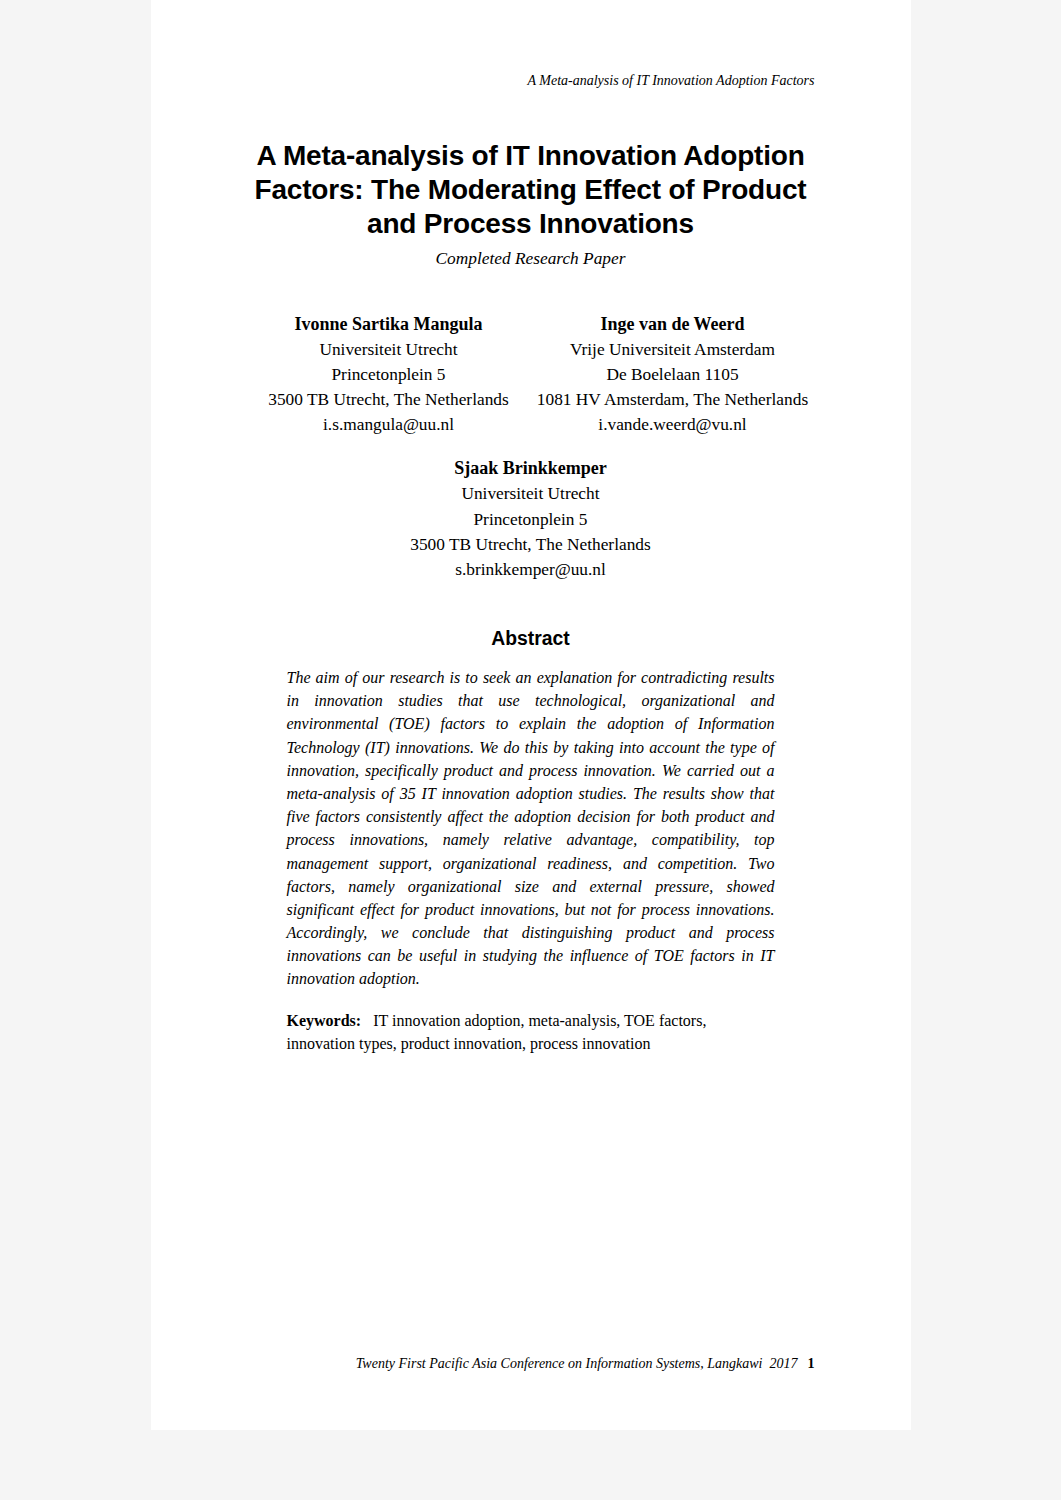A Meta-analysis of IT Innovation Adoption Factors
A Meta-analysis of IT Innovation Adoption Factors: The Moderating Effect of Product and Process Innovations
Completed Research Paper
| Ivonne Sartika Mangula Universiteit Utrecht Princetonplein 5 3500 TB Utrecht, The Netherlands i.s.mangula@uu.nl | Inge van de Weerd Vrije Universiteit Amsterdam De Boelelaan 1105 1081 HV Amsterdam, The Netherlands i.vande.weerd@vu.nl |
Sjaak Brinkkemper
Universiteit Utrecht
Princetonplein 5
3500 TB Utrecht, The Netherlands
s.brinkkemper@uu.nl
Abstract
The aim of our research is to seek an explanation for contradicting results in innovation studies that use technological, organizational and environmental (TOE) factors to explain the adoption of Information Technology (IT) innovations. We do this by taking into account the type of innovation, specifically product and process innovation. We carried out a meta-analysis of 35 IT innovation adoption studies. The results show that five factors consistently affect the adoption decision for both product and process innovations, namely relative advantage, compatibility, top management support, organizational readiness, and competition. Two factors, namely organizational size and external pressure, showed significant effect for product innovations, but not for process innovations. Accordingly, we conclude that distinguishing product and process innovations can be useful in studying the influence of TOE factors in IT innovation adoption.
Keywords: IT innovation adoption, meta-analysis, TOE factors, innovation types, product innovation, process innovation
Twenty First Pacific Asia Conference on Information Systems, Langkawi 20171